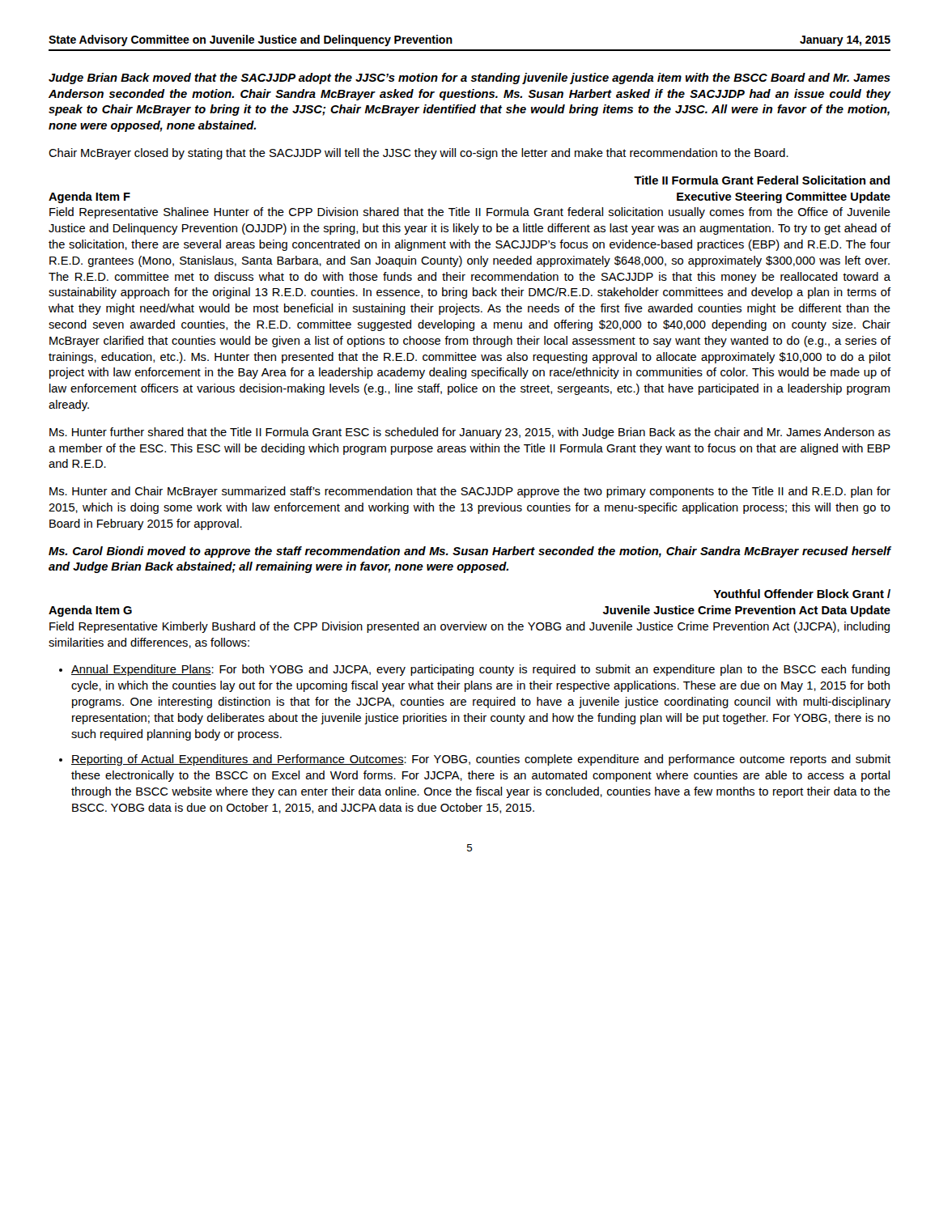State Advisory Committee on Juvenile Justice and Delinquency Prevention
January 14, 2015
Judge Brian Back moved that the SACJJDP adopt the JJSC’s motion for a standing juvenile justice agenda item with the BSCC Board and Mr. James Anderson seconded the motion. Chair Sandra McBrayer asked for questions. Ms. Susan Harbert asked if the SACJJDP had an issue could they speak to Chair McBrayer to bring it to the JJSC; Chair McBrayer identified that she would bring items to the JJSC. All were in favor of the motion, none were opposed, none abstained.
Chair McBrayer closed by stating that the SACJJDP will tell the JJSC they will co-sign the letter and make that recommendation to the Board.
Agenda Item F
Title II Formula Grant Federal Solicitation and Executive Steering Committee Update
Field Representative Shalinee Hunter of the CPP Division shared that the Title II Formula Grant federal solicitation usually comes from the Office of Juvenile Justice and Delinquency Prevention (OJJDP) in the spring, but this year it is likely to be a little different as last year was an augmentation. To try to get ahead of the solicitation, there are several areas being concentrated on in alignment with the SACJJDP’s focus on evidence-based practices (EBP) and R.E.D. The four R.E.D. grantees (Mono, Stanislaus, Santa Barbara, and San Joaquin County) only needed approximately $648,000, so approximately $300,000 was left over. The R.E.D. committee met to discuss what to do with those funds and their recommendation to the SACJJDP is that this money be reallocated toward a sustainability approach for the original 13 R.E.D. counties. In essence, to bring back their DMC/R.E.D. stakeholder committees and develop a plan in terms of what they might need/what would be most beneficial in sustaining their projects. As the needs of the first five awarded counties might be different than the second seven awarded counties, the R.E.D. committee suggested developing a menu and offering $20,000 to $40,000 depending on county size. Chair McBrayer clarified that counties would be given a list of options to choose from through their local assessment to say want they wanted to do (e.g., a series of trainings, education, etc.). Ms. Hunter then presented that the R.E.D. committee was also requesting approval to allocate approximately $10,000 to do a pilot project with law enforcement in the Bay Area for a leadership academy dealing specifically on race/ethnicity in communities of color. This would be made up of law enforcement officers at various decision-making levels (e.g., line staff, police on the street, sergeants, etc.) that have participated in a leadership program already.
Ms. Hunter further shared that the Title II Formula Grant ESC is scheduled for January 23, 2015, with Judge Brian Back as the chair and Mr. James Anderson as a member of the ESC. This ESC will be deciding which program purpose areas within the Title II Formula Grant they want to focus on that are aligned with EBP and R.E.D.
Ms. Hunter and Chair McBrayer summarized staff’s recommendation that the SACJJDP approve the two primary components to the Title II and R.E.D. plan for 2015, which is doing some work with law enforcement and working with the 13 previous counties for a menu-specific application process; this will then go to Board in February 2015 for approval.
Ms. Carol Biondi moved to approve the staff recommendation and Ms. Susan Harbert seconded the motion, Chair Sandra McBrayer recused herself and Judge Brian Back abstained; all remaining were in favor, none were opposed.
Agenda Item G
Youthful Offender Block Grant / Juvenile Justice Crime Prevention Act Data Update
Field Representative Kimberly Bushard of the CPP Division presented an overview on the YOBG and Juvenile Justice Crime Prevention Act (JJCPA), including similarities and differences, as follows:
Annual Expenditure Plans: For both YOBG and JJCPA, every participating county is required to submit an expenditure plan to the BSCC each funding cycle, in which the counties lay out for the upcoming fiscal year what their plans are in their respective applications. These are due on May 1, 2015 for both programs. One interesting distinction is that for the JJCPA, counties are required to have a juvenile justice coordinating council with multi-disciplinary representation; that body deliberates about the juvenile justice priorities in their county and how the funding plan will be put together. For YOBG, there is no such required planning body or process.
Reporting of Actual Expenditures and Performance Outcomes: For YOBG, counties complete expenditure and performance outcome reports and submit these electronically to the BSCC on Excel and Word forms. For JJCPA, there is an automated component where counties are able to access a portal through the BSCC website where they can enter their data online. Once the fiscal year is concluded, counties have a few months to report their data to the BSCC. YOBG data is due on October 1, 2015, and JJCPA data is due October 15, 2015.
5